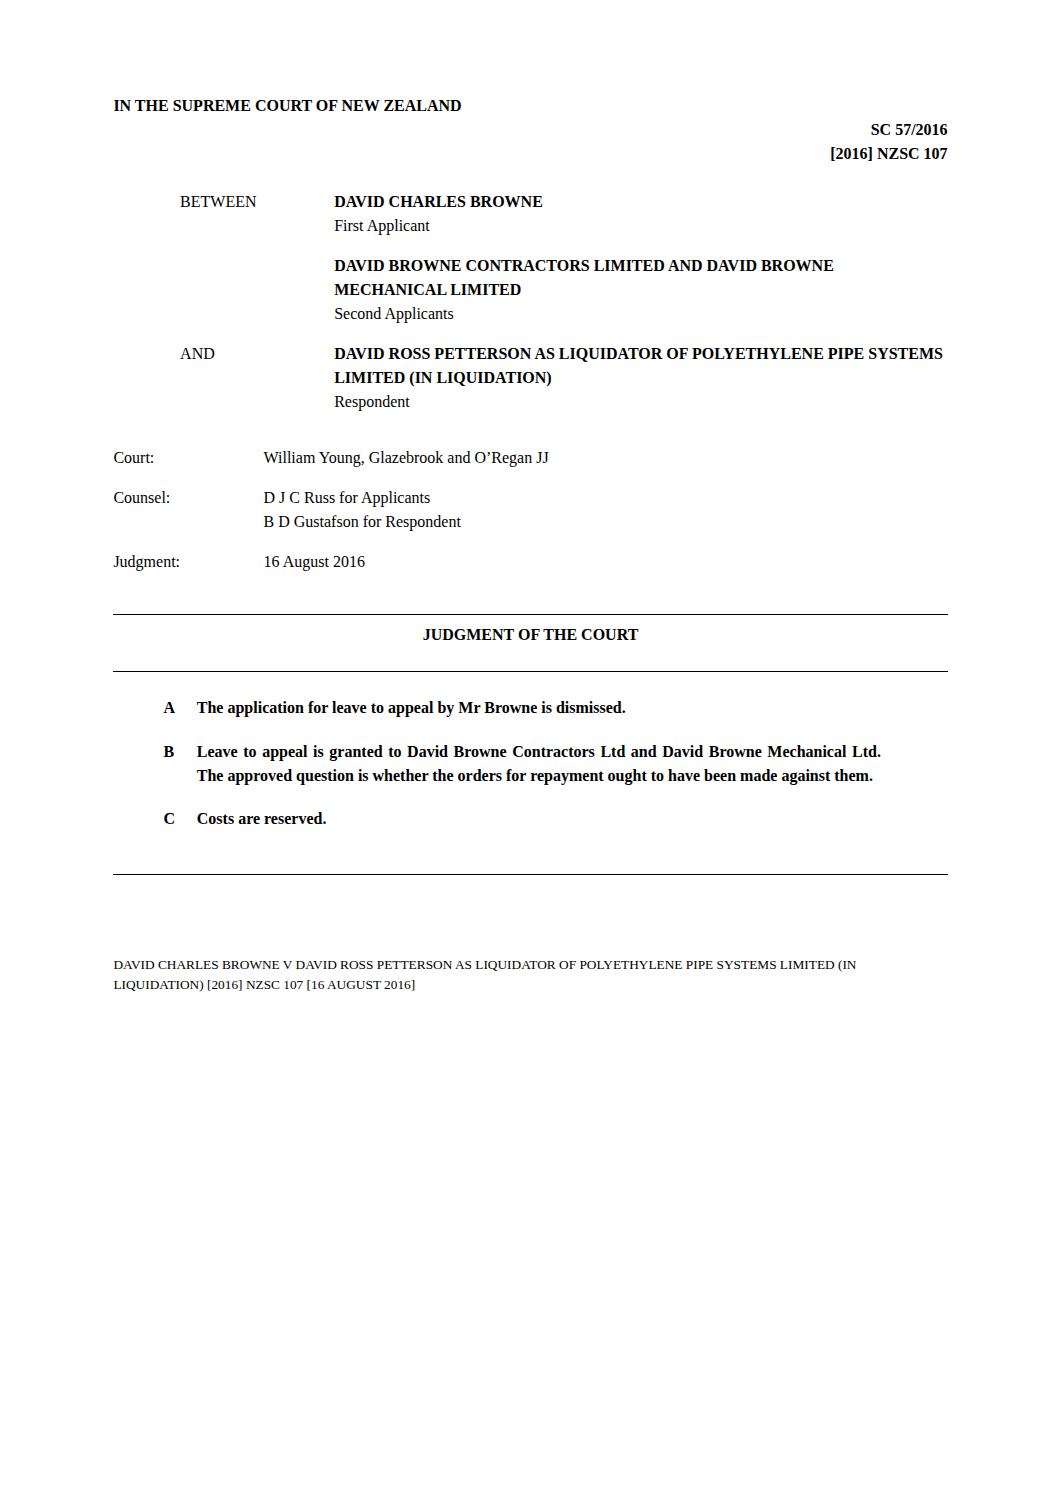In the Supreme Court of New Zealand
SC 57/2016
[2016] NZSC 107
| BETWEEN | David Charles Browne First Applicant |
| | David Browne Contractors Limited and David Browne Mechanical Limited Second Applicants |
| AND | David Ross Petterson as Liquidator of Polyethylene Pipe Systems Limited (in liquidation) Respondent |
| Court: | William Young, Glazebrook and O’Regan JJ |
| Counsel: | D J C Russ for Applicants B D Gustafson for Respondent |
| Judgment: | 16 August 2016 |
Judgment of the Court
| A | The application for leave to appeal by Mr Browne is dismissed. |
| B | Leave to appeal is granted to David Browne Contractors Ltd and David Browne Mechanical Ltd. The approved question is whether the orders for repayment ought to have been made against them. |
| C | Costs are reserved. |
David Charles Browne v David Ross Petterson as Liquidator of Polyethylene Pipe Systems Limited (in liquidation) [2016] NZSC 107 [16 August 2016]